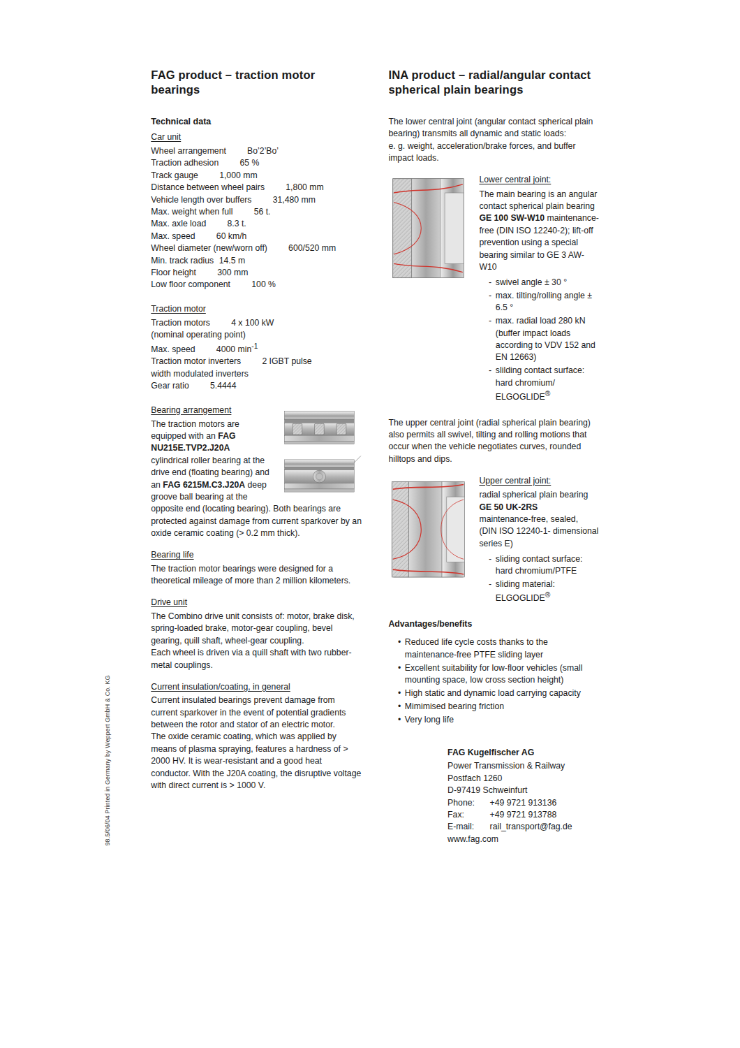98.5/06/04 Printed in Germany by Weppert GmbH & Co. KG
FAG product – traction motor bearings
Technical data
Car unit
Wheel arrangement Bo’2’Bo’
Traction adhesion 65 %
Track gauge 1,000 mm
Distance between wheel pairs 1,800 mm
Vehicle length over buffers 31,480 mm
Max. weight when full 56 t.
Max. axle load 8.3 t.
Max. speed 60 km/h
Wheel diameter (new/worn off) 600/520 mm
Min. track radius 14.5 m
Floor height 300 mm
Low floor component 100 %
Traction motor
Traction motors 4 x 100 kW
(nominal operating point)
Max. speed 4000 min-1
Traction motor inverters 2 IGBT pulse
width modulated inverters
Gear ratio 5.4444
Coating
Bearing arrangement
The traction motors are equipped with an FAG NU215E.TVP2.J20A cylindrical roller bearing at the drive end (floating bearing) and an FAG 6215M.C3.J20A deep groove ball bearing at the opposite end (locating bearing). Both bearings are protected against damage from current sparkover by an oxide ceramic coating (> 0.2 mm thick).
Bearing life
The traction motor bearings were designed for a theoretical mileage of more than 2 million kilometers.
Drive unit
The Combino drive unit consists of: motor, brake disk, spring-loaded brake, motor-gear coupling, bevel gearing, quill shaft, wheel-gear coupling.
Each wheel is driven via a quill shaft with two rubber-metal couplings.
Current insulation/coating, in general
Current insulated bearings prevent damage from current sparkover in the event of potential gradients between the rotor and stator of an electric motor.
The oxide ceramic coating, which was applied by means of plasma spraying, features a hardness of > 2000 HV. It is wear-resistant and a good heat conductor. With the J20A coating, the disruptive voltage with direct current is > 1000 V.
INA product – radial/angular contact
spherical plain bearings
The lower central joint (angular contact spherical plain bearing) transmits all dynamic and static loads:
e. g. weight, acceleration/brake forces, and buffer impact loads.
Lower central joint:
The main bearing is an angular contact spherical plain bearing GE 100 SW-W10 maintenance-free (DIN ISO 12240-2); lift-off prevention using a special bearing similar to GE 3 AW-W10
swivel angle ± 30 °
max. tilting/rolling angle ± 6.5 °
max. radial load 280 kN
(buffer impact loads according to VDV 152 and EN 12663)
slilding contact surface: hard chromium/ ELGOGLIDE®
The upper central joint (radial spherical plain bearing) also permits all swivel, tilting and rolling motions that occur when the vehicle negotiates curves, rounded hilltops and dips.
Upper central joint:
radial spherical plain bearing
GE 50 UK-2RS
maintenance-free, sealed,
(DIN ISO 12240-1- dimensional series E)
sliding contact surface:
hard chromium/PTFE
sliding material: ELGOGLIDE®
Advantages/benefits
Reduced life cycle costs thanks to the maintenance-free PTFE sliding layer
Excellent suitability for low-floor vehicles (small mounting space, low cross section height)
High static and dynamic load carrying capacity
Mimimised bearing friction
Very long life
FAG Kugelfischer AG
Power Transmission & Railway
Postfach 1260
D-97419 Schweinfurt
Phone:+49 9721 913136
Fax:+49 9721 913788
E-mail: rail_transport@fag.de
www.fag.com